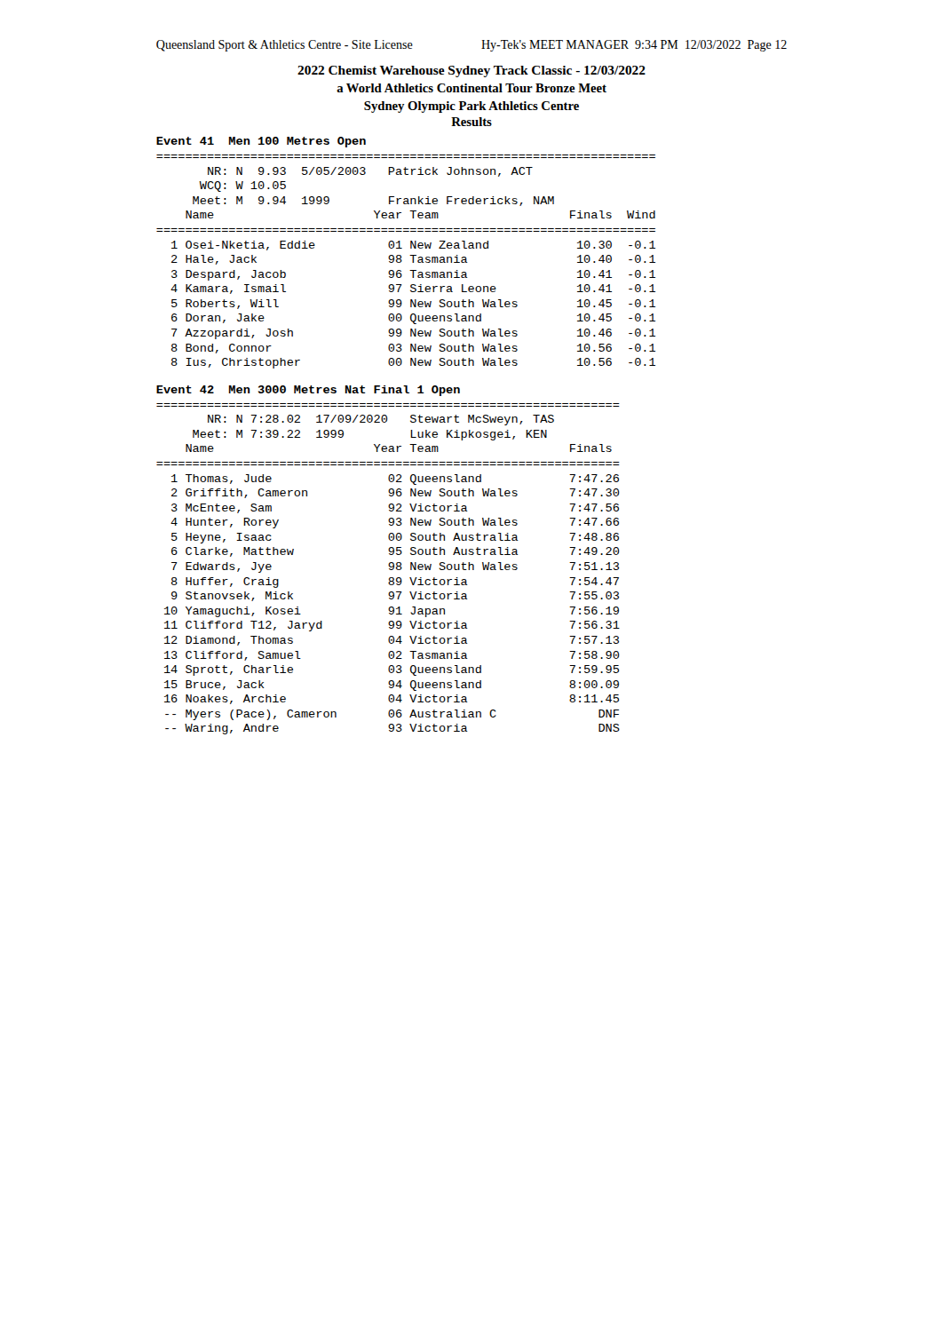Queensland Sport & Athletics Centre - Site License Hy-Tek's MEET MANAGER 9:34 PM 12/03/2022 Page 12
2022 Chemist Warehouse Sydney Track Classic - 12/03/2022
a World Athletics Continental Tour Bronze Meet
Sydney Olympic Park Athletics Centre
Results
Event 41 Men 100 Metres Open
=====================================================================
       NR: N  9.93  5/05/2003   Patrick Johnson, ACT
      WCQ: W 10.05
     Meet: M  9.94  1999        Frankie Fredericks, NAM
    Name                      Year Team                  Finals  Wind
=====================================================================
  1 Osei-Nketia, Eddie          01 New Zealand            10.30  -0.1
  2 Hale, Jack                  98 Tasmania               10.40  -0.1
  3 Despard, Jacob              96 Tasmania               10.41  -0.1
  4 Kamara, Ismail              97 Sierra Leone           10.41  -0.1
  5 Roberts, Will               99 New South Wales        10.45  -0.1
  6 Doran, Jake                 00 Queensland             10.45  -0.1
  7 Azzopardi, Josh             99 New South Wales        10.46  -0.1
  8 Bond, Connor                03 New South Wales        10.56  -0.1
  8 Ius, Christopher            00 New South Wales        10.56  -0.1
Event 42 Men 3000 Metres Nat Final 1 Open
================================================================
       NR: N 7:28.02  17/09/2020   Stewart McSweyn, TAS
     Meet: M 7:39.22  1999         Luke Kipkosgei, KEN
    Name                      Year Team                  Finals
================================================================
  1 Thomas, Jude                02 Queensland            7:47.26
  2 Griffith, Cameron           96 New South Wales       7:47.30
  3 McEntee, Sam                92 Victoria              7:47.56
  4 Hunter, Rorey               93 New South Wales       7:47.66
  5 Heyne, Isaac                00 South Australia       7:48.86
  6 Clarke, Matthew             95 South Australia       7:49.20
  7 Edwards, Jye                98 New South Wales       7:51.13
  8 Huffer, Craig               89 Victoria              7:54.47
  9 Stanovsek, Mick             97 Victoria              7:55.03
 10 Yamaguchi, Kosei            91 Japan                 7:56.19
 11 Clifford T12, Jaryd         99 Victoria              7:56.31
 12 Diamond, Thomas             04 Victoria              7:57.13
 13 Clifford, Samuel            02 Tasmania              7:58.90
 14 Sprott, Charlie             03 Queensland            7:59.95
 15 Bruce, Jack                 94 Queensland            8:00.09
 16 Noakes, Archie              04 Victoria              8:11.45
 -- Myers (Pace), Cameron       06 Australian C              DNF
 -- Waring, Andre               93 Victoria                  DNS